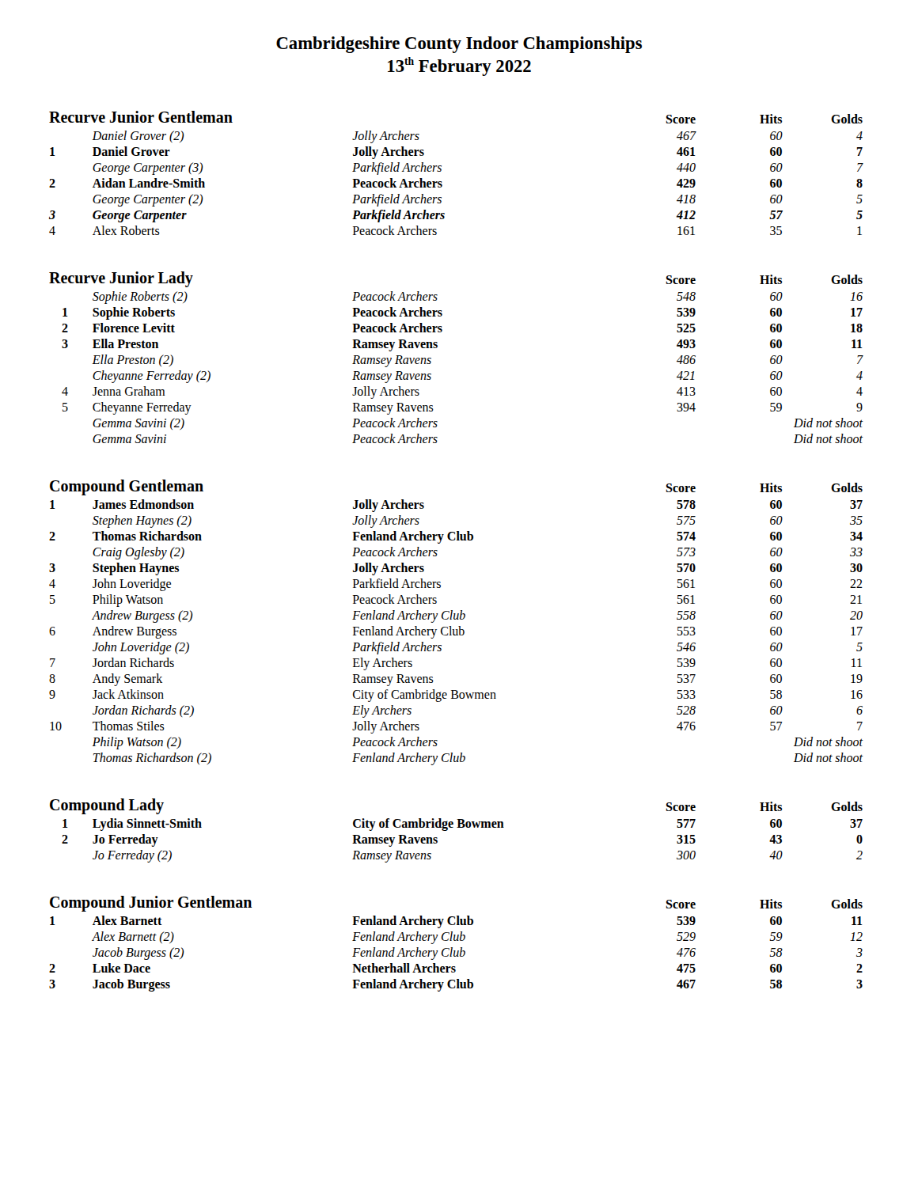Cambridgeshire County Indoor Championships
13th February 2022
| Recurve Junior Gentleman | Score | Hits | Golds |
| | Daniel Grover (2) | Jolly Archers | 467 | 60 | 4 |
| 1 | Daniel Grover | Jolly Archers | 461 | 60 | 7 |
| | George Carpenter (3) | Parkfield Archers | 440 | 60 | 7 |
| 2 | Aidan Landre-Smith | Peacock Archers | 429 | 60 | 8 |
| | George Carpenter (2) | Parkfield Archers | 418 | 60 | 5 |
| 3 | George Carpenter | Parkfield Archers | 412 | 57 | 5 |
| 4 | Alex Roberts | Peacock Archers | 161 | 35 | 1 |
| Recurve Junior Lady | Score | Hits | Golds |
| | Sophie Roberts (2) | Peacock Archers | 548 | 60 | 16 |
| 1 | Sophie Roberts | Peacock Archers | 539 | 60 | 17 |
| 2 | Florence Levitt | Peacock Archers | 525 | 60 | 18 |
| 3 | Ella Preston | Ramsey Ravens | 493 | 60 | 11 |
| | Ella Preston (2) | Ramsey Ravens | 486 | 60 | 7 |
| | Cheyanne Ferreday (2) | Ramsey Ravens | 421 | 60 | 4 |
| 4 | Jenna Graham | Jolly Archers | 413 | 60 | 4 |
| 5 | Cheyanne Ferreday | Ramsey Ravens | 394 | 59 | 9 |
| | Gemma Savini (2) | Peacock Archers | | | Did not shoot |
| | Gemma Savini | Peacock Archers | | | Did not shoot |
| Compound Gentleman | Score | Hits | Golds |
| 1 | James Edmondson | Jolly Archers | 578 | 60 | 37 |
| | Stephen Haynes (2) | Jolly Archers | 575 | 60 | 35 |
| 2 | Thomas Richardson | Fenland Archery Club | 574 | 60 | 34 |
| | Craig Oglesby (2) | Peacock Archers | 573 | 60 | 33 |
| 3 | Stephen Haynes | Jolly Archers | 570 | 60 | 30 |
| 4 | John Loveridge | Parkfield Archers | 561 | 60 | 22 |
| 5 | Philip Watson | Peacock Archers | 561 | 60 | 21 |
| | Andrew Burgess (2) | Fenland Archery Club | 558 | 60 | 20 |
| 6 | Andrew Burgess | Fenland Archery Club | 553 | 60 | 17 |
| | John Loveridge (2) | Parkfield Archers | 546 | 60 | 5 |
| 7 | Jordan Richards | Ely Archers | 539 | 60 | 11 |
| 8 | Andy Semark | Ramsey Ravens | 537 | 60 | 19 |
| 9 | Jack Atkinson | City of Cambridge Bowmen | 533 | 58 | 16 |
| | Jordan Richards (2) | Ely Archers | 528 | 60 | 6 |
| 10 | Thomas Stiles | Jolly Archers | 476 | 57 | 7 |
| | Philip Watson (2) | Peacock Archers | | | Did not shoot |
| | Thomas Richardson (2) | Fenland Archery Club | | | Did not shoot |
| Compound Lady | Score | Hits | Golds |
| 1 | Lydia Sinnett-Smith | City of Cambridge Bowmen | 577 | 60 | 37 |
| 2 | Jo Ferreday | Ramsey Ravens | 315 | 43 | 0 |
| | Jo Ferreday (2) | Ramsey Ravens | 300 | 40 | 2 |
| Compound Junior Gentleman | Score | Hits | Golds |
| 1 | Alex Barnett | Fenland Archery Club | 539 | 60 | 11 |
| | Alex Barnett (2) | Fenland Archery Club | 529 | 59 | 12 |
| | Jacob Burgess (2) | Fenland Archery Club | 476 | 58 | 3 |
| 2 | Luke Dace | Netherhall Archers | 475 | 60 | 2 |
| 3 | Jacob Burgess | Fenland Archery Club | 467 | 58 | 3 |